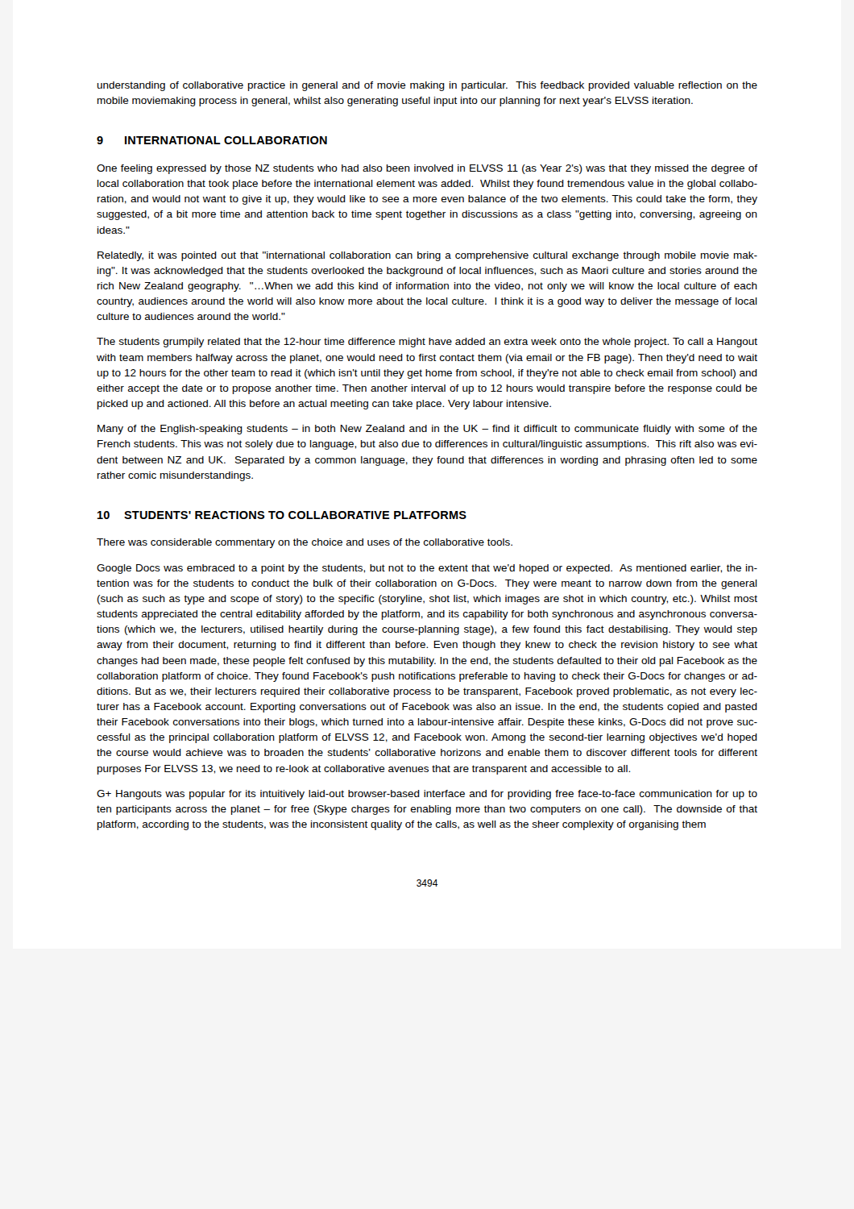understanding of collaborative practice in general and of movie making in particular. This feedback provided valuable reflection on the mobile moviemaking process in general, whilst also generating useful input into our planning for next year's ELVSS iteration.
9 INTERNATIONAL COLLABORATION
One feeling expressed by those NZ students who had also been involved in ELVSS 11 (as Year 2's) was that they missed the degree of local collaboration that took place before the international element was added. Whilst they found tremendous value in the global collaboration, and would not want to give it up, they would like to see a more even balance of the two elements. This could take the form, they suggested, of a bit more time and attention back to time spent together in discussions as a class "getting into, conversing, agreeing on ideas."
Relatedly, it was pointed out that "international collaboration can bring a comprehensive cultural exchange through mobile movie making". It was acknowledged that the students overlooked the background of local influences, such as Maori culture and stories around the rich New Zealand geography. "…When we add this kind of information into the video, not only we will know the local culture of each country, audiences around the world will also know more about the local culture. I think it is a good way to deliver the message of local culture to audiences around the world."
The students grumpily related that the 12-hour time difference might have added an extra week onto the whole project. To call a Hangout with team members halfway across the planet, one would need to first contact them (via email or the FB page). Then they'd need to wait up to 12 hours for the other team to read it (which isn't until they get home from school, if they're not able to check email from school) and either accept the date or to propose another time. Then another interval of up to 12 hours would transpire before the response could be picked up and actioned. All this before an actual meeting can take place. Very labour intensive.
Many of the English-speaking students – in both New Zealand and in the UK – find it difficult to communicate fluidly with some of the French students. This was not solely due to language, but also due to differences in cultural/linguistic assumptions. This rift also was evident between NZ and UK. Separated by a common language, they found that differences in wording and phrasing often led to some rather comic misunderstandings.
10 STUDENTS' REACTIONS TO COLLABORATIVE PLATFORMS
There was considerable commentary on the choice and uses of the collaborative tools.
Google Docs was embraced to a point by the students, but not to the extent that we'd hoped or expected. As mentioned earlier, the intention was for the students to conduct the bulk of their collaboration on G-Docs. They were meant to narrow down from the general (such as such as type and scope of story) to the specific (storyline, shot list, which images are shot in which country, etc.). Whilst most students appreciated the central editability afforded by the platform, and its capability for both synchronous and asynchronous conversations (which we, the lecturers, utilised heartily during the course-planning stage), a few found this fact destabilising. They would step away from their document, returning to find it different than before. Even though they knew to check the revision history to see what changes had been made, these people felt confused by this mutability. In the end, the students defaulted to their old pal Facebook as the collaboration platform of choice. They found Facebook's push notifications preferable to having to check their G-Docs for changes or additions. But as we, their lecturers required their collaborative process to be transparent, Facebook proved problematic, as not every lecturer has a Facebook account. Exporting conversations out of Facebook was also an issue. In the end, the students copied and pasted their Facebook conversations into their blogs, which turned into a labour-intensive affair. Despite these kinks, G-Docs did not prove successful as the principal collaboration platform of ELVSS 12, and Facebook won. Among the second-tier learning objectives we'd hoped the course would achieve was to broaden the students' collaborative horizons and enable them to discover different tools for different purposes For ELVSS 13, we need to re-look at collaborative avenues that are transparent and accessible to all.
G+ Hangouts was popular for its intuitively laid-out browser-based interface and for providing free face-to-face communication for up to ten participants across the planet – for free (Skype charges for enabling more than two computers on one call). The downside of that platform, according to the students, was the inconsistent quality of the calls, as well as the sheer complexity of organising them
3494